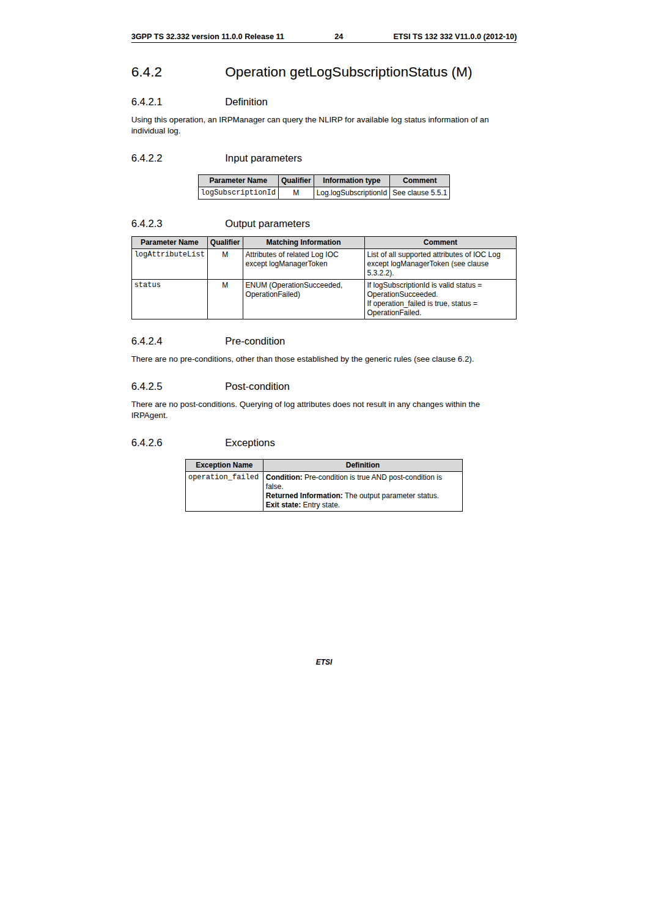3GPP TS 32.332 version 11.0.0 Release 11 24 ETSI TS 132 332 V11.0.0 (2012-10)
6.4.2 Operation getLogSubscriptionStatus (M)
6.4.2.1 Definition
Using this operation, an IRPManager can query the NLIRP for available log status information of an individual log.
6.4.2.2 Input parameters
| Parameter Name | Qualifier | Information type | Comment |
| --- | --- | --- | --- |
| logSubscriptionId | M | Log.logSubscriptionId | See clause 5.5.1 |
6.4.2.3 Output parameters
| Parameter Name | Qualifier | Matching Information | Comment |
| --- | --- | --- | --- |
| logAttributeList | M | Attributes of related Log IOC except logManagerToken | List of all supported attributes of IOC Log except logManagerToken (see clause 5.3.2.2). |
| status | M | ENUM (OperationSucceeded, OperationFailed) | If logSubscriptionId is valid status = OperationSucceeded. If operation_failed is true, status = OperationFailed. |
6.4.2.4 Pre-condition
There are no pre-conditions, other than those established by the generic rules (see clause 6.2).
6.4.2.5 Post-condition
There are no post-conditions. Querying of log attributes does not result in any changes within the IRPAgent.
6.4.2.6 Exceptions
| Exception Name | Definition |
| --- | --- |
| operation_failed | Condition: Pre-condition is true AND post-condition is false. Returned Information: The output parameter status. Exit state: Entry state. |
ETSI